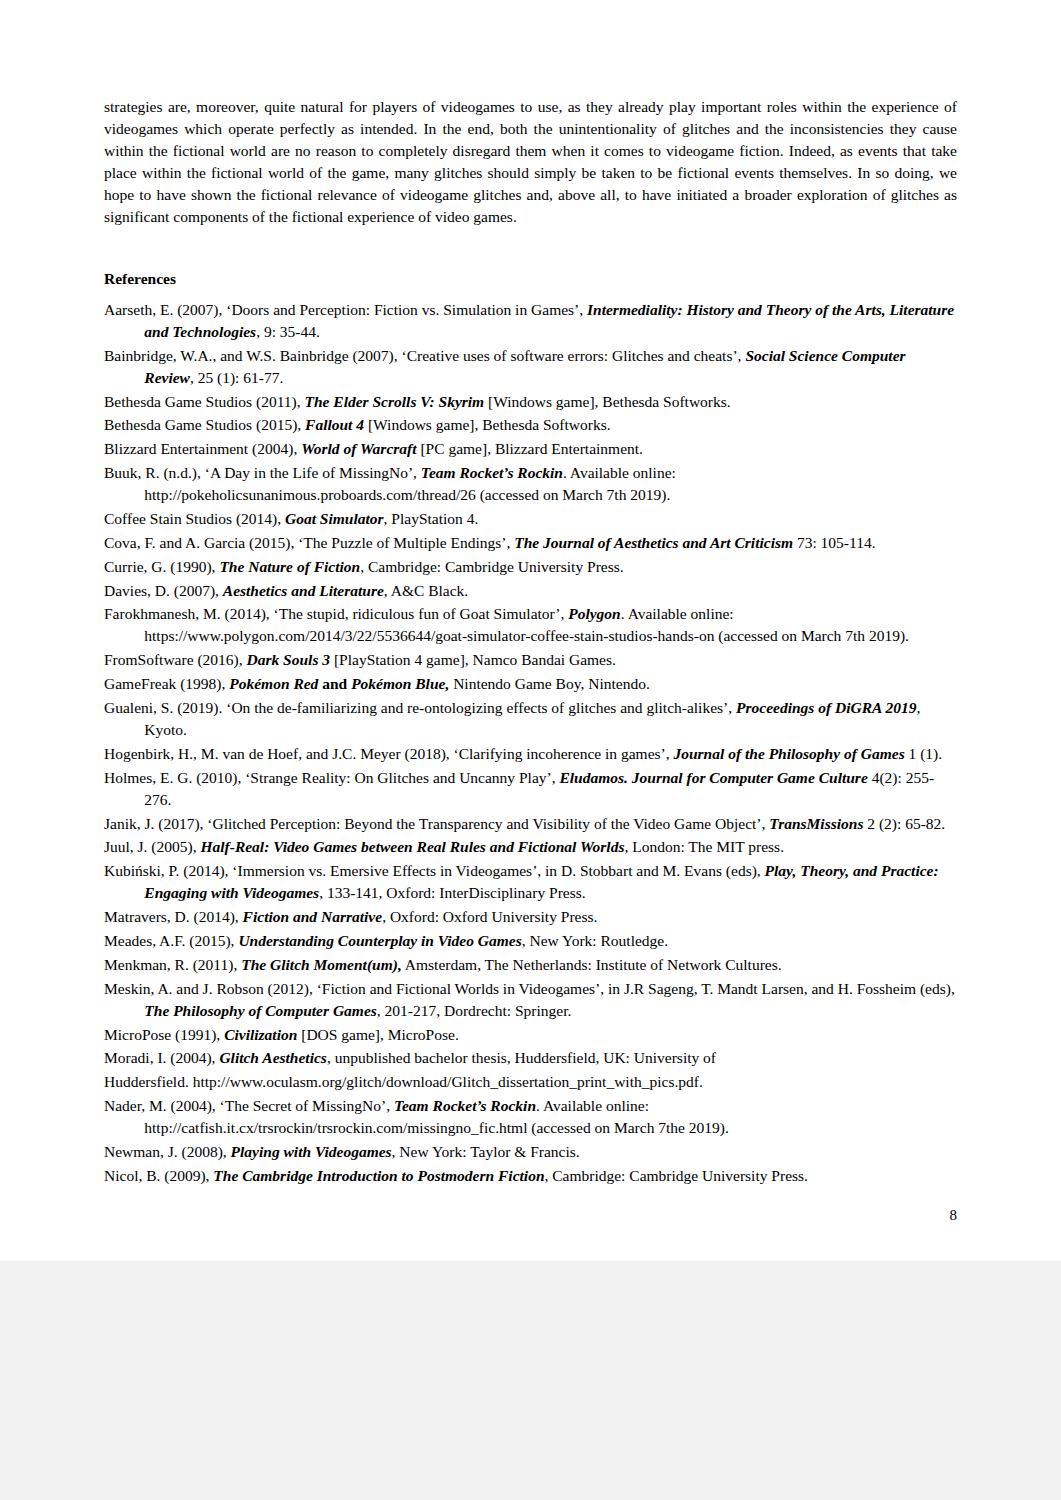strategies are, moreover, quite natural for players of videogames to use, as they already play important roles within the experience of videogames which operate perfectly as intended. In the end, both the unintentionality of glitches and the inconsistencies they cause within the fictional world are no reason to completely disregard them when it comes to videogame fiction. Indeed, as events that take place within the fictional world of the game, many glitches should simply be taken to be fictional events themselves. In so doing, we hope to have shown the fictional relevance of videogame glitches and, above all, to have initiated a broader exploration of glitches as significant components of the fictional experience of video games.
References
Aarseth, E. (2007), ‘Doors and Perception: Fiction vs. Simulation in Games’, Intermediality: History and Theory of the Arts, Literature and Technologies, 9: 35-44.
Bainbridge, W.A., and W.S. Bainbridge (2007), ‘Creative uses of software errors: Glitches and cheats’, Social Science Computer Review, 25 (1): 61-77.
Bethesda Game Studios (2011), The Elder Scrolls V: Skyrim [Windows game], Bethesda Softworks.
Bethesda Game Studios (2015), Fallout 4 [Windows game], Bethesda Softworks.
Blizzard Entertainment (2004), World of Warcraft [PC game], Blizzard Entertainment.
Buuk, R. (n.d.), ‘A Day in the Life of MissingNo’, Team Rocket’s Rockin. Available online: http://pokeholicsunanimous.proboards.com/thread/26 (accessed on March 7th 2019).
Coffee Stain Studios (2014), Goat Simulator, PlayStation 4.
Cova, F. and A. Garcia (2015), ‘The Puzzle of Multiple Endings’, The Journal of Aesthetics and Art Criticism 73: 105-114.
Currie, G. (1990), The Nature of Fiction, Cambridge: Cambridge University Press.
Davies, D. (2007), Aesthetics and Literature, A&C Black.
Farokhmanesh, M. (2014), ‘The stupid, ridiculous fun of Goat Simulator’, Polygon. Available online: https://www.polygon.com/2014/3/22/5536644/goat-simulator-coffee-stain-studios-hands-on (accessed on March 7th 2019).
FromSoftware (2016), Dark Souls 3 [PlayStation 4 game], Namco Bandai Games.
GameFreak (1998), Pokémon Red and Pokémon Blue, Nintendo Game Boy, Nintendo.
Gualeni, S. (2019). ‘On the de-familiarizing and re-ontologizing effects of glitches and glitch-alikes’, Proceedings of DiGRA 2019, Kyoto.
Hogenbirk, H., M. van de Hoef, and J.C. Meyer (2018), ‘Clarifying incoherence in games’, Journal of the Philosophy of Games 1 (1).
Holmes, E. G. (2010), ‘Strange Reality: On Glitches and Uncanny Play’, Eludamos. Journal for Computer Game Culture 4(2): 255-276.
Janik, J. (2017), ‘Glitched Perception: Beyond the Transparency and Visibility of the Video Game Object’, TransMissions 2 (2): 65-82.
Juul, J. (2005), Half-Real: Video Games between Real Rules and Fictional Worlds, London: The MIT press.
Kubiński, P. (2014), ‘Immersion vs. Emersive Effects in Videogames’, in D. Stobbart and M. Evans (eds), Play, Theory, and Practice: Engaging with Videogames, 133-141, Oxford: InterDisciplinary Press.
Matravers, D. (2014), Fiction and Narrative, Oxford: Oxford University Press.
Meades, A.F. (2015), Understanding Counterplay in Video Games, New York: Routledge.
Menkman, R. (2011), The Glitch Moment(um), Amsterdam, The Netherlands: Institute of Network Cultures.
Meskin, A. and J. Robson (2012), ‘Fiction and Fictional Worlds in Videogames’, in J.R Sageng, T. Mandt Larsen, and H. Fossheim (eds), The Philosophy of Computer Games, 201-217, Dordrecht: Springer.
MicroPose (1991), Civilization [DOS game], MicroPose.
Moradi, I. (2004), Glitch Aesthetics, unpublished bachelor thesis, Huddersfield, UK: University of
Huddersfield. http://www.oculasm.org/glitch/download/Glitch_dissertation_print_with_pics.pdf.
Nader, M. (2004), ‘The Secret of MissingNo’, Team Rocket’s Rockin. Available online: http://catfish.it.cx/trsrockin/trsrockin.com/missingno_fic.html (accessed on March 7the 2019).
Newman, J. (2008), Playing with Videogames, New York: Taylor & Francis.
Nicol, B. (2009), The Cambridge Introduction to Postmodern Fiction, Cambridge: Cambridge University Press.
8